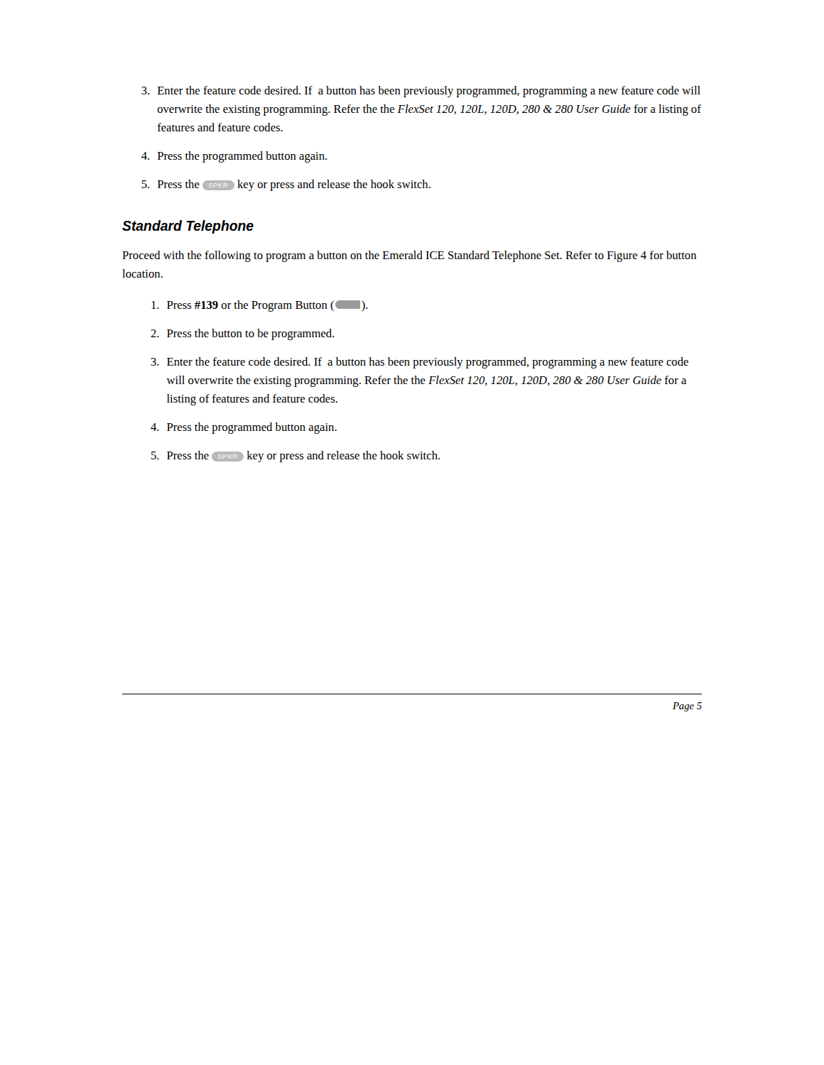Enter the feature code desired. If a button has been previously programmed, programming a new feature code will overwrite the existing programming. Refer the the FlexSet 120, 120L, 120D, 280 & 280 User Guide for a listing of features and feature codes.
Press the programmed button again.
Press the SPKR key or press and release the hook switch.
Standard Telephone
Proceed with the following to program a button on the Emerald ICE Standard Telephone Set. Refer to Figure 4 for button location.
Press #139 or the Program Button ( ).
Press the button to be programmed.
Enter the feature code desired. If a button has been previously programmed, programming a new feature code will overwrite the existing programming. Refer the the FlexSet 120, 120L, 120D, 280 & 280 User Guide for a listing of features and feature codes.
Press the programmed button again.
Press the SPKR key or press and release the hook switch.
Page 5